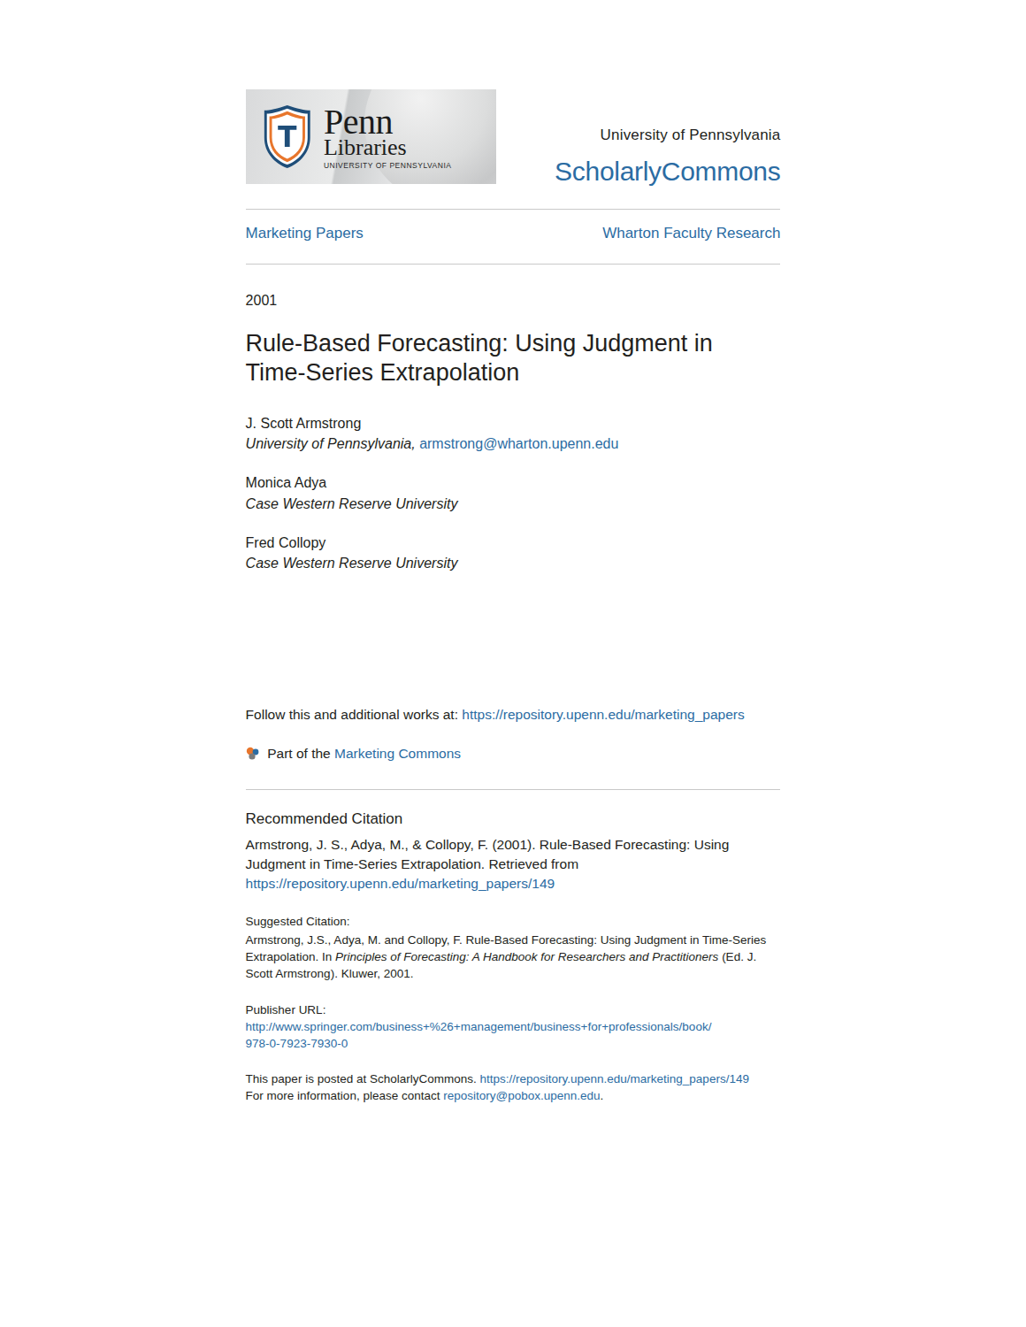Penn
Libraries
University of Pennsylvania
University of Pennsylvania
ScholarlyCommons
Marketing Papers
Wharton Faculty Research
2001
Rule-Based Forecasting: Using Judgment in Time-Series Extrapolation
J. Scott Armstrong University of Pennsylvania, armstrong@wharton.upenn.edu
Monica Adya Case Western Reserve University
Fred Collopy Case Western Reserve University
Follow this and additional works at: https://repository.upenn.edu/marketing_papers
Part of the Marketing Commons
Recommended Citation
Armstrong, J. S., Adya, M., & Collopy, F. (2001). Rule-Based Forecasting: Using Judgment in Time-Series Extrapolation. Retrieved from https://repository.upenn.edu/marketing_papers/149
Suggested Citation:
Armstrong, J.S., Adya, M. and Collopy, F. Rule-Based Forecasting: Using Judgment in Time-Series Extrapolation. In Principles of Forecasting: A Handbook for Researchers and Practitioners (Ed. J. Scott Armstrong). Kluwer, 2001.
Publisher URL: http://www.springer.com/business+%26+management/business+for+professionals/book/
978-0-7923-7930-0
This paper is posted at ScholarlyCommons. https://repository.upenn.edu/marketing_papers/149
For more information, please contact repository@pobox.upenn.edu.